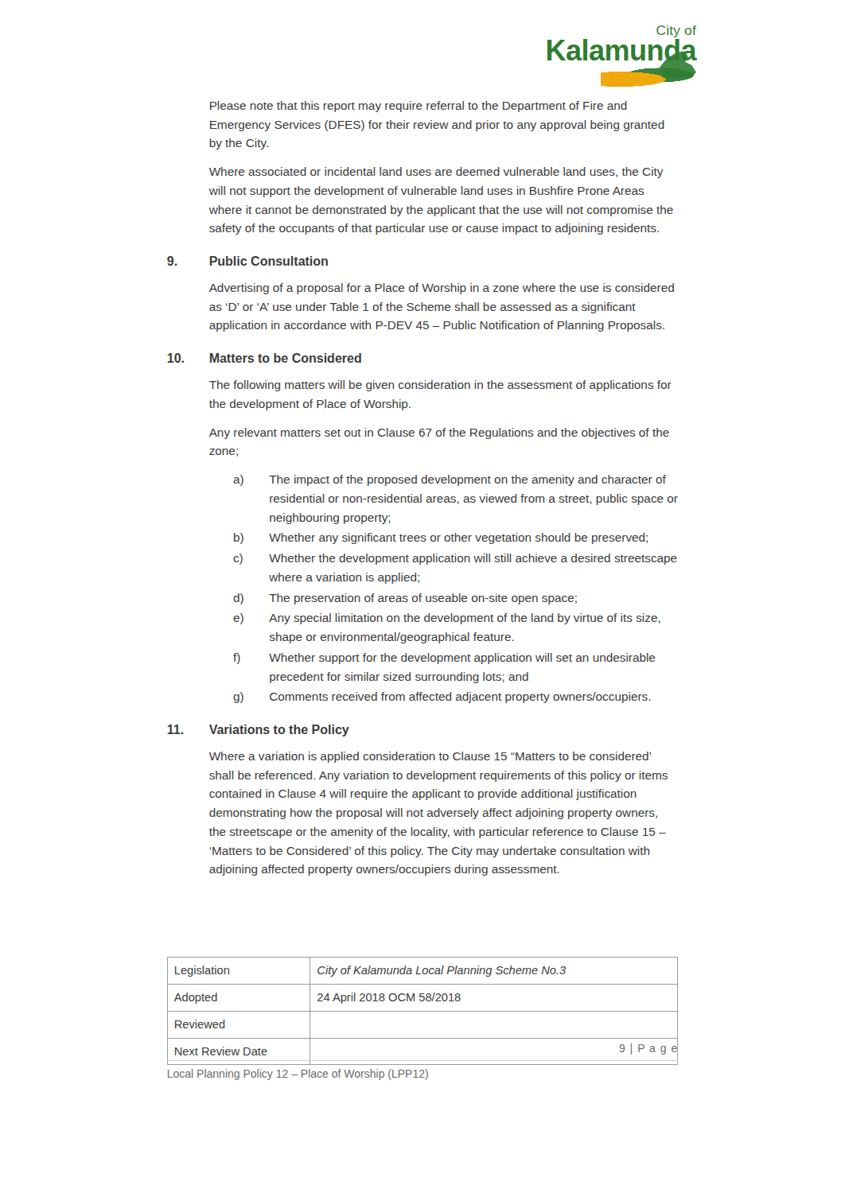City of Kalamunda
Please note that this report may require referral to the Department of Fire and Emergency Services (DFES) for their review and prior to any approval being granted by the City.
Where associated or incidental land uses are deemed vulnerable land uses, the City will not support the development of vulnerable land uses in Bushfire Prone Areas where it cannot be demonstrated by the applicant that the use will not compromise the safety of the occupants of that particular use or cause impact to adjoining residents.
9. Public Consultation
Advertising of a proposal for a Place of Worship in a zone where the use is considered as ‘D’ or ‘A’ use under Table 1 of the Scheme shall be assessed as a significant application in accordance with P-DEV 45 – Public Notification of Planning Proposals.
10. Matters to be Considered
The following matters will be given consideration in the assessment of applications for the development of Place of Worship.
Any relevant matters set out in Clause 67 of the Regulations and the objectives of the zone;
a) The impact of the proposed development on the amenity and character of residential or non-residential areas, as viewed from a street, public space or neighbouring property;
b) Whether any significant trees or other vegetation should be preserved;
c) Whether the development application will still achieve a desired streetscape where a variation is applied;
d) The preservation of areas of useable on-site open space;
e) Any special limitation on the development of the land by virtue of its size, shape or environmental/geographical feature.
f) Whether support for the development application will set an undesirable precedent for similar sized surrounding lots; and
g) Comments received from affected adjacent property owners/occupiers.
11. Variations to the Policy
Where a variation is applied consideration to Clause 15 “Matters to be considered’ shall be referenced. Any variation to development requirements of this policy or items contained in Clause 4 will require the applicant to provide additional justification demonstrating how the proposal will not adversely affect adjoining property owners, the streetscape or the amenity of the locality, with particular reference to Clause 15 – ‘Matters to be Considered’ of this policy. The City may undertake consultation with adjoining affected property owners/occupiers during assessment.
| Legislation | City of Kalamunda Local Planning Scheme No.3 |
| Adopted | 24 April 2018 OCM 58/2018 |
| Reviewed | |
| Next Review Date | |
9 | P a g e
Local Planning Policy 12 – Place of Worship (LPP12)